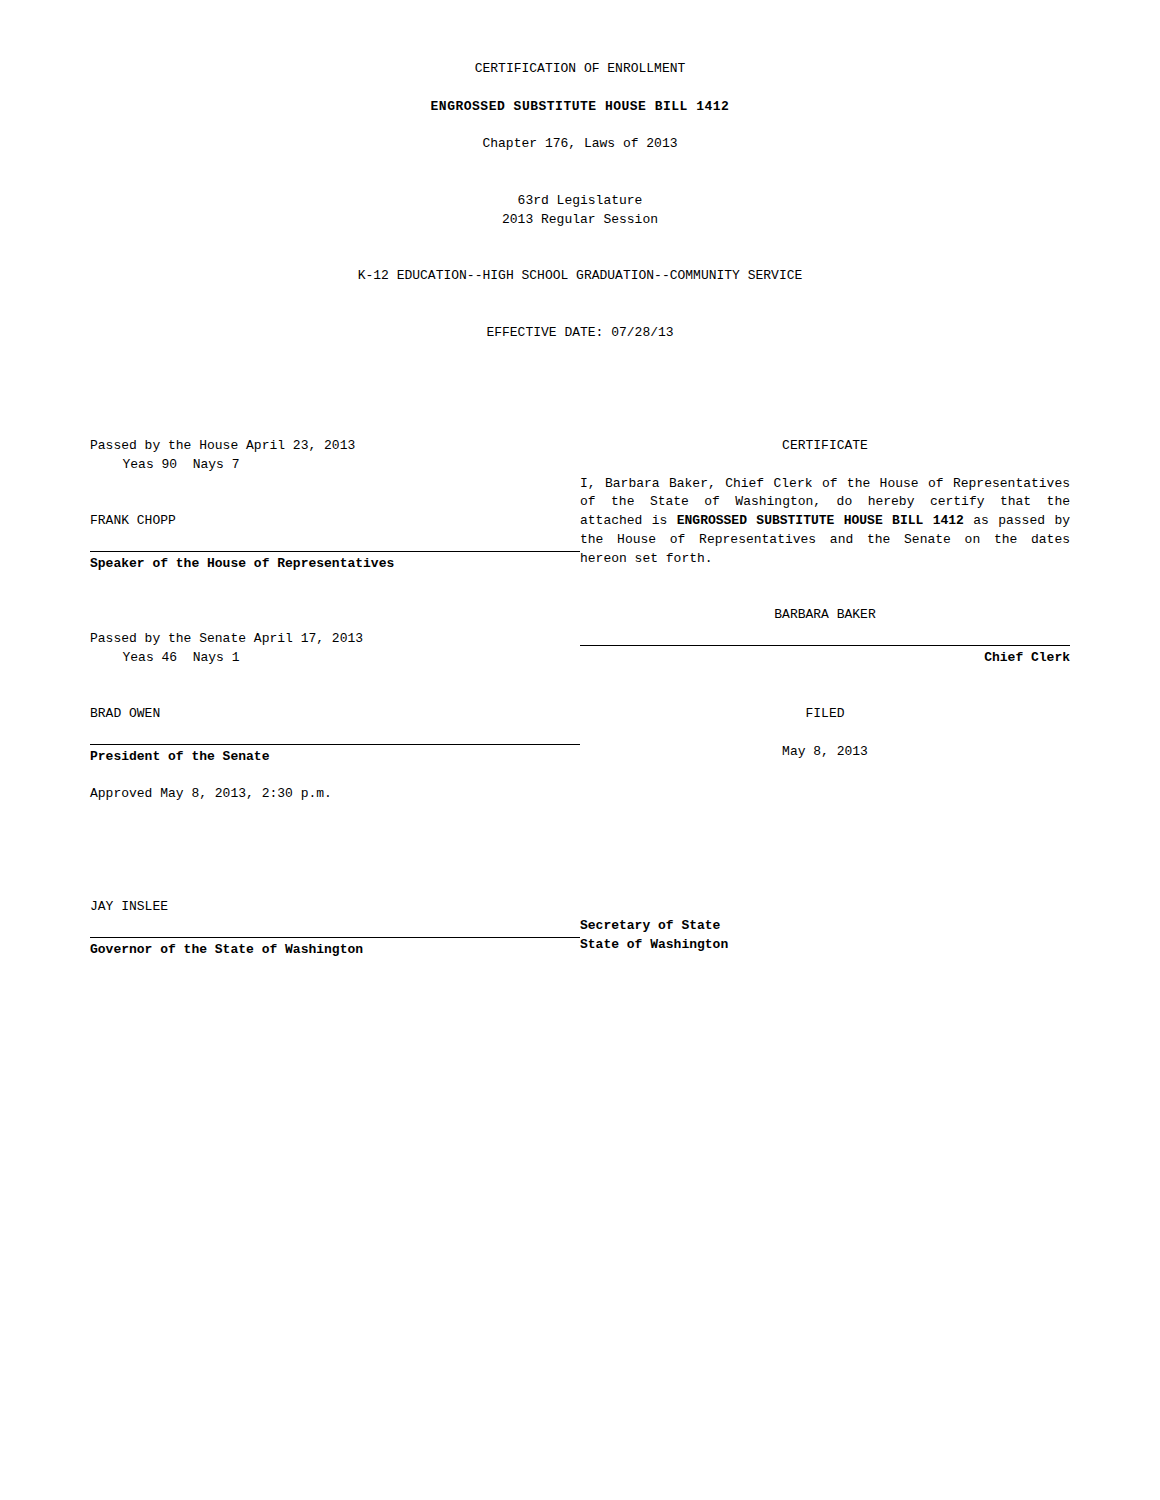CERTIFICATION OF ENROLLMENT
ENGROSSED SUBSTITUTE HOUSE BILL 1412
Chapter 176, Laws of 2013
63rd Legislature
2013 Regular Session
K-12 EDUCATION--HIGH SCHOOL GRADUATION--COMMUNITY SERVICE
EFFECTIVE DATE: 07/28/13
| Passed by the House April 23, 2013 Yeas 90 Nays 7 FRANK CHOPP Speaker of the House of Representatives Passed by the Senate April 17, 2013 Yeas 46 Nays 1 BRAD OWEN President of the Senate Approved May 8, 2013, 2:30 p.m. | CERTIFICATE I, Barbara Baker, Chief Clerk of the House of Representatives of the State of Washington, do hereby certify that the attached is ENGROSSED SUBSTITUTE HOUSE BILL 1412 as passed by the House of Representatives and the Senate on the dates hereon set forth. BARBARA BAKER Chief Clerk FILED May 8, 2013 |
| JAY INSLEE Governor of the State of Washington | Secretary of State State of Washington |